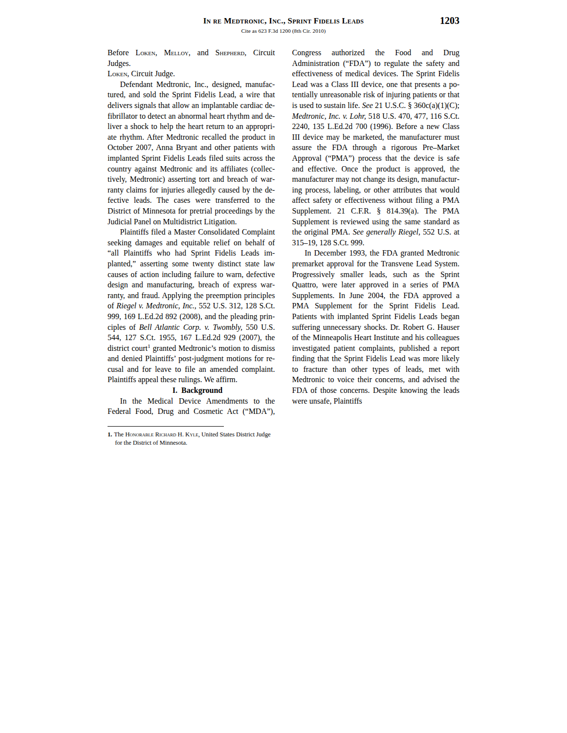1203
In re Medtronic, Inc., Sprint Fidelis Leads
Cite as 623 F.3d 1200 (8th Cir. 2010)
Before Loken, Melloy, and Shepherd, Circuit Judges.
Loken, Circuit Judge.
Defendant Medtronic, Inc., designed, manufactured, and sold the Sprint Fidelis Lead, a wire that delivers signals that allow an implantable cardiac defibrillator to detect an abnormal heart rhythm and deliver a shock to help the heart return to an appropriate rhythm. After Medtronic recalled the product in October 2007, Anna Bryant and other patients with implanted Sprint Fidelis Leads filed suits across the country against Medtronic and its affiliates (collectively, Medtronic) asserting tort and breach of warranty claims for injuries allegedly caused by the defective leads. The cases were transferred to the District of Minnesota for pretrial proceedings by the Judicial Panel on Multidistrict Litigation.
Plaintiffs filed a Master Consolidated Complaint seeking damages and equitable relief on behalf of “all Plaintiffs who had Sprint Fidelis Leads implanted,” asserting some twenty distinct state law causes of action including failure to warn, defective design and manufacturing, breach of express warranty, and fraud. Applying the preemption principles of Riegel v. Medtronic, Inc., 552 U.S. 312, 128 S.Ct. 999, 169 L.Ed.2d 892 (2008), and the pleading principles of Bell Atlantic Corp. v. Twombly, 550 U.S. 544, 127 S.Ct. 1955, 167 L.Ed.2d 929 (2007), the district court1 granted Medtronic’s motion to dismiss and denied Plaintiffs’ post-judgment motions for recusal and for leave to file an amended complaint. Plaintiffs appeal these rulings. We affirm.
I. Background
In the Medical Device Amendments to the Federal Food, Drug and Cosmetic Act (“MDA”), Congress authorized the Food and Drug Administration (“FDA”) to regulate the safety and effectiveness of medical devices. The Sprint Fidelis Lead was a Class III device, one that presents a potentially unreasonable risk of injuring patients or that is used to sustain life. See 21 U.S.C. § 360c(a)(1)(C); Medtronic, Inc. v. Lohr, 518 U.S. 470, 477, 116 S.Ct. 2240, 135 L.Ed.2d 700 (1996). Before a new Class III device may be marketed, the manufacturer must assure the FDA through a rigorous Pre–Market Approval (“PMA”) process that the device is safe and effective. Once the product is approved, the manufacturer may not change its design, manufacturing process, labeling, or other attributes that would affect safety or effectiveness without filing a PMA Supplement. 21 C.F.R. § 814.39(a). The PMA Supplement is reviewed using the same standard as the original PMA. See generally Riegel, 552 U.S. at 315–19, 128 S.Ct. 999.
In December 1993, the FDA granted Medtronic premarket approval for the Transvene Lead System. Progressively smaller leads, such as the Sprint Quattro, were later approved in a series of PMA Supplements. In June 2004, the FDA approved a PMA Supplement for the Sprint Fidelis Lead. Patients with implanted Sprint Fidelis Leads began suffering unnecessary shocks. Dr. Robert G. Hauser of the Minneapolis Heart Institute and his colleagues investigated patient complaints, published a report finding that the Sprint Fidelis Lead was more likely to fracture than other types of leads, met with Medtronic to voice their concerns, and advised the FDA of those concerns. Despite knowing the leads were unsafe, Plaintiffs
1. The Honorable Richard H. Kyle, United States District Judge for the District of Minnesota.